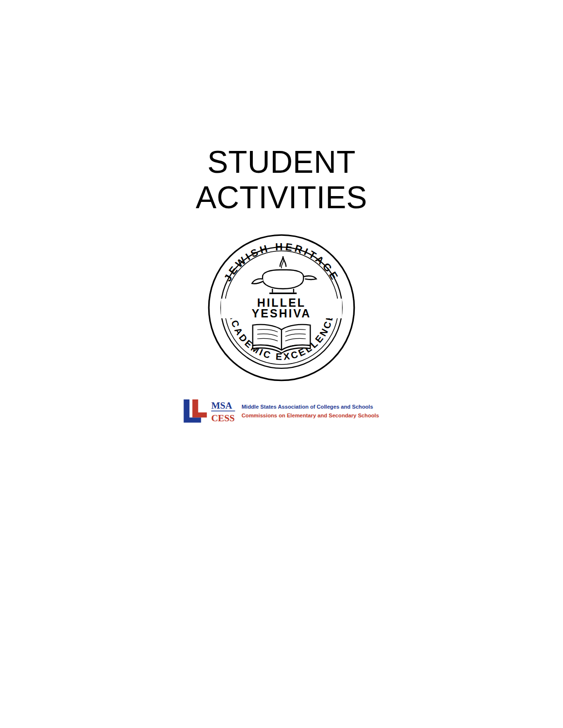STUDENT ACTIVITIES
Hillel Yeshiva seal Circular seal reading Jewish Heritage above and Academic Excellence below, with the words Hillel Yeshiva across the center, an oil lamp with flame above, and an open book below. JEWISH HERITAGE ACADEMIC EXCELLENCE HILLEL YESHIVA Middle States Association of Colleges and Schools MSA CESS logo with the text Middle States Association of Colleges and Schools, Commissions on Elementary and Secondary Schools. MSA CESS Middle States Association of Colleges and Schools Commissions on Elementary and Secondary Schools